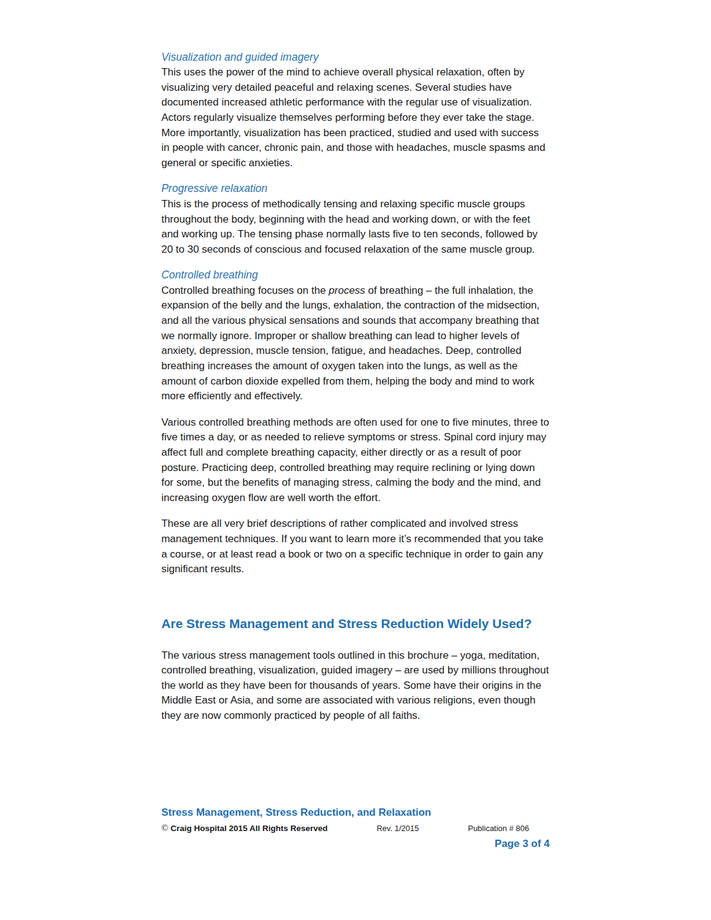Visualization and guided imagery
This uses the power of the mind to achieve overall physical relaxation, often by visualizing very detailed peaceful and relaxing scenes. Several studies have documented increased athletic performance with the regular use of visualization. Actors regularly visualize themselves performing before they ever take the stage. More importantly, visualization has been practiced, studied and used with success in people with cancer, chronic pain, and those with headaches, muscle spasms and general or specific anxieties.
Progressive relaxation
This is the process of methodically tensing and relaxing specific muscle groups throughout the body, beginning with the head and working down, or with the feet and working up. The tensing phase normally lasts five to ten seconds, followed by 20 to 30 seconds of conscious and focused relaxation of the same muscle group.
Controlled breathing
Controlled breathing focuses on the process of breathing – the full inhalation, the expansion of the belly and the lungs, exhalation, the contraction of the midsection, and all the various physical sensations and sounds that accompany breathing that we normally ignore. Improper or shallow breathing can lead to higher levels of anxiety, depression, muscle tension, fatigue, and headaches. Deep, controlled breathing increases the amount of oxygen taken into the lungs, as well as the amount of carbon dioxide expelled from them, helping the body and mind to work more efficiently and effectively.
Various controlled breathing methods are often used for one to five minutes, three to five times a day, or as needed to relieve symptoms or stress. Spinal cord injury may affect full and complete breathing capacity, either directly or as a result of poor posture. Practicing deep, controlled breathing may require reclining or lying down for some, but the benefits of managing stress, calming the body and the mind, and increasing oxygen flow are well worth the effort.
These are all very brief descriptions of rather complicated and involved stress management techniques. If you want to learn more it’s recommended that you take a course, or at least read a book or two on a specific technique in order to gain any significant results.
Are Stress Management and Stress Reduction Widely Used?
The various stress management tools outlined in this brochure – yoga, meditation, controlled breathing, visualization, guided imagery – are used by millions throughout the world as they have been for thousands of years. Some have their origins in the Middle East or Asia, and some are associated with various religions, even though they are now commonly practiced by people of all faiths.
Stress Management, Stress Reduction, and Relaxation
©Craig Hospital 2015 All Rights Reserved Rev. 1/2015 Publication # 806
Page 3 of 4